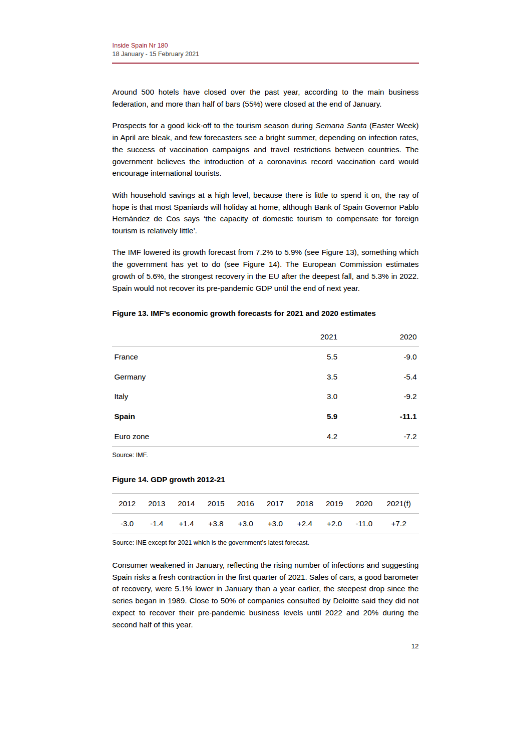Inside Spain Nr 180
18 January - 15 February 2021
Around 500 hotels have closed over the past year, according to the main business federation, and more than half of bars (55%) were closed at the end of January.
Prospects for a good kick-off to the tourism season during Semana Santa (Easter Week) in April are bleak, and few forecasters see a bright summer, depending on infection rates, the success of vaccination campaigns and travel restrictions between countries. The government believes the introduction of a coronavirus record vaccination card would encourage international tourists.
With household savings at a high level, because there is little to spend it on, the ray of hope is that most Spaniards will holiday at home, although Bank of Spain Governor Pablo Hernández de Cos says ‘the capacity of domestic tourism to compensate for foreign tourism is relatively little’.
The IMF lowered its growth forecast from 7.2% to 5.9% (see Figure 13), something which the government has yet to do (see Figure 14). The European Commission estimates growth of 5.6%, the strongest recovery in the EU after the deepest fall, and 5.3% in 2022. Spain would not recover its pre-pandemic GDP until the end of next year.
Figure 13. IMF’s economic growth forecasts for 2021 and 2020 estimates
| | 2021 | 2020 |
| --- | --- | --- |
| France | 5.5 | -9.0 |
| Germany | 3.5 | -5.4 |
| Italy | 3.0 | -9.2 |
| Spain | 5.9 | -11.1 |
| Euro zone | 4.2 | -7.2 |
Source: IMF.
Figure 14. GDP growth 2012-21
| 2012 | 2013 | 2014 | 2015 | 2016 | 2017 | 2018 | 2019 | 2020 | 2021(f) |
| --- | --- | --- | --- | --- | --- | --- | --- | --- | --- |
| -3.0 | -1.4 | +1.4 | +3.8 | +3.0 | +3.0 | +2.4 | +2.0 | -11.0 | +7.2 |
Source: INE except for 2021 which is the government’s latest forecast.
Consumer weakened in January, reflecting the rising number of infections and suggesting Spain risks a fresh contraction in the first quarter of 2021. Sales of cars, a good barometer of recovery, were 5.1% lower in January than a year earlier, the steepest drop since the series began in 1989. Close to 50% of companies consulted by Deloitte said they did not expect to recover their pre-pandemic business levels until 2022 and 20% during the second half of this year.
12